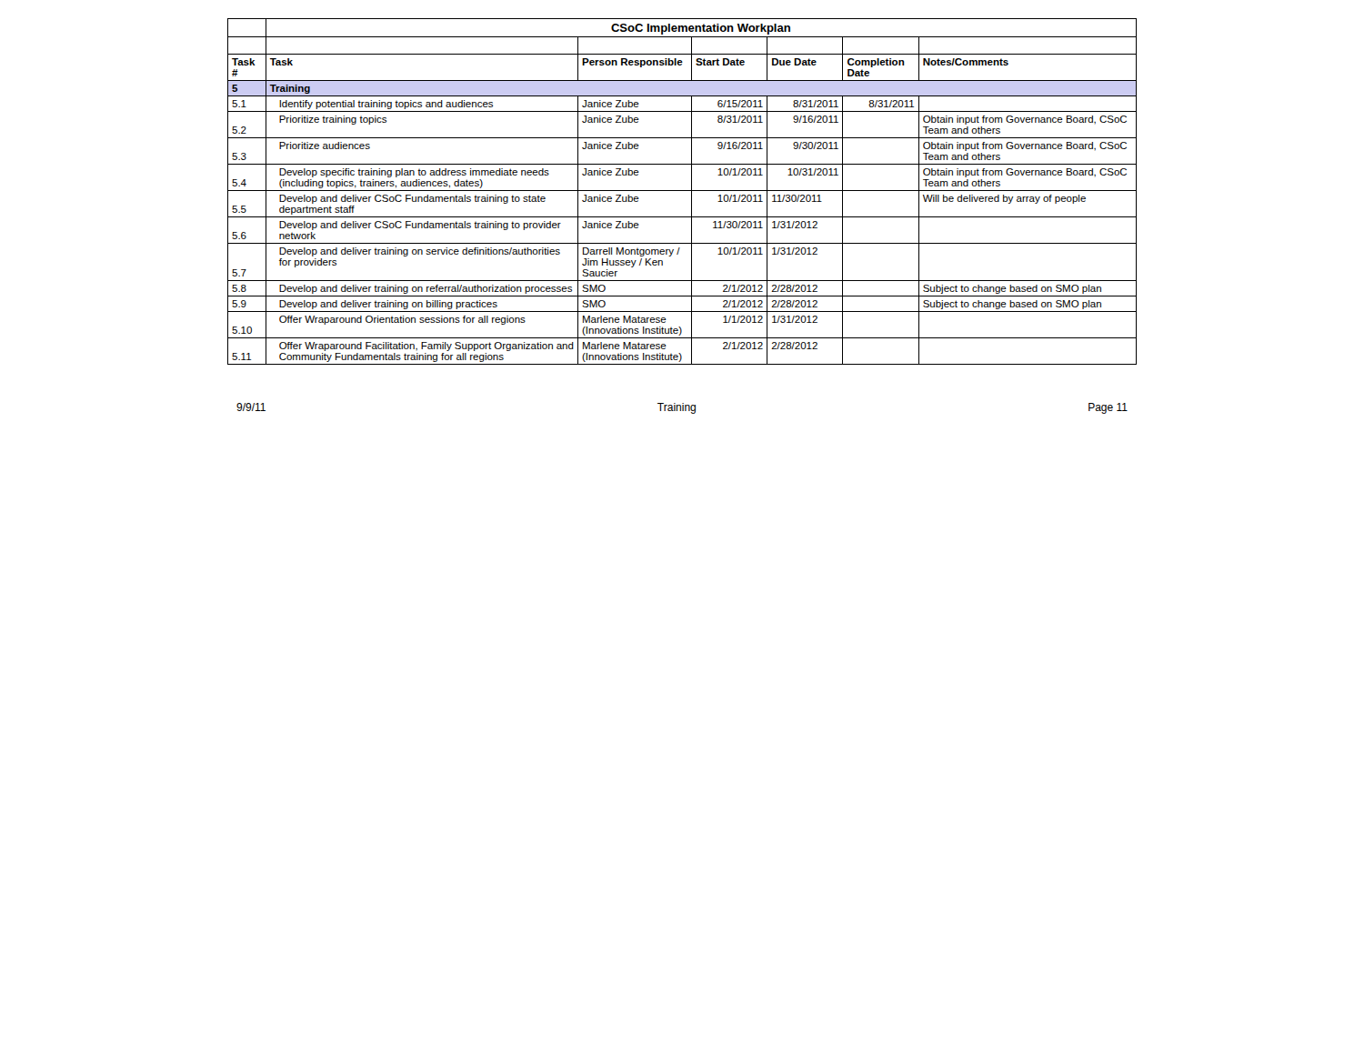| | CSoC Implementation Workplan |
| Task # | Task | Person Responsible | Start Date | Due Date | Completion Date | Notes/Comments |
| 5 | Training |
| 5.1 | Identify potential training topics and audiences | Janice Zube | 6/15/2011 | 8/31/2011 | 8/31/2011 | |
| 5.2 | Prioritize training topics | Janice Zube | 8/31/2011 | 9/16/2011 | | Obtain input from Governance Board, CSoC Team and others |
| 5.3 | Prioritize audiences | Janice Zube | 9/16/2011 | 9/30/2011 | | Obtain input from Governance Board, CSoC Team and others |
| 5.4 | Develop specific training plan to address immediate needs (including topics, trainers, audiences, dates) | Janice Zube | 10/1/2011 | 10/31/2011 | | Obtain input from Governance Board, CSoC Team and others |
| 5.5 | Develop and deliver CSoC Fundamentals training to state department staff | Janice Zube | 10/1/2011 | 11/30/2011 | | Will be delivered by array of people |
| 5.6 | Develop and deliver CSoC Fundamentals training to provider network | Janice Zube | 11/30/2011 | 1/31/2012 | | |
| 5.7 | Develop and deliver training on service definitions/authorities for providers | Darrell Montgomery / Jim Hussey / Ken Saucier | 10/1/2011 | 1/31/2012 | | |
| 5.8 | Develop and deliver training on referral/authorization processes | SMO | 2/1/2012 | 2/28/2012 | | Subject to change based on SMO plan |
| 5.9 | Develop and deliver training on billing practices | SMO | 2/1/2012 | 2/28/2012 | | Subject to change based on SMO plan |
| 5.10 | Offer Wraparound Orientation sessions for all regions | Marlene Matarese (Innovations Institute) | 1/1/2012 | 1/31/2012 | | |
| 5.11 | Offer Wraparound Facilitation, Family Support Organization and Community Fundamentals training for all regions | Marlene Matarese (Innovations Institute) | 2/1/2012 | 2/28/2012 | | |
9/9/11
Training
Page 11